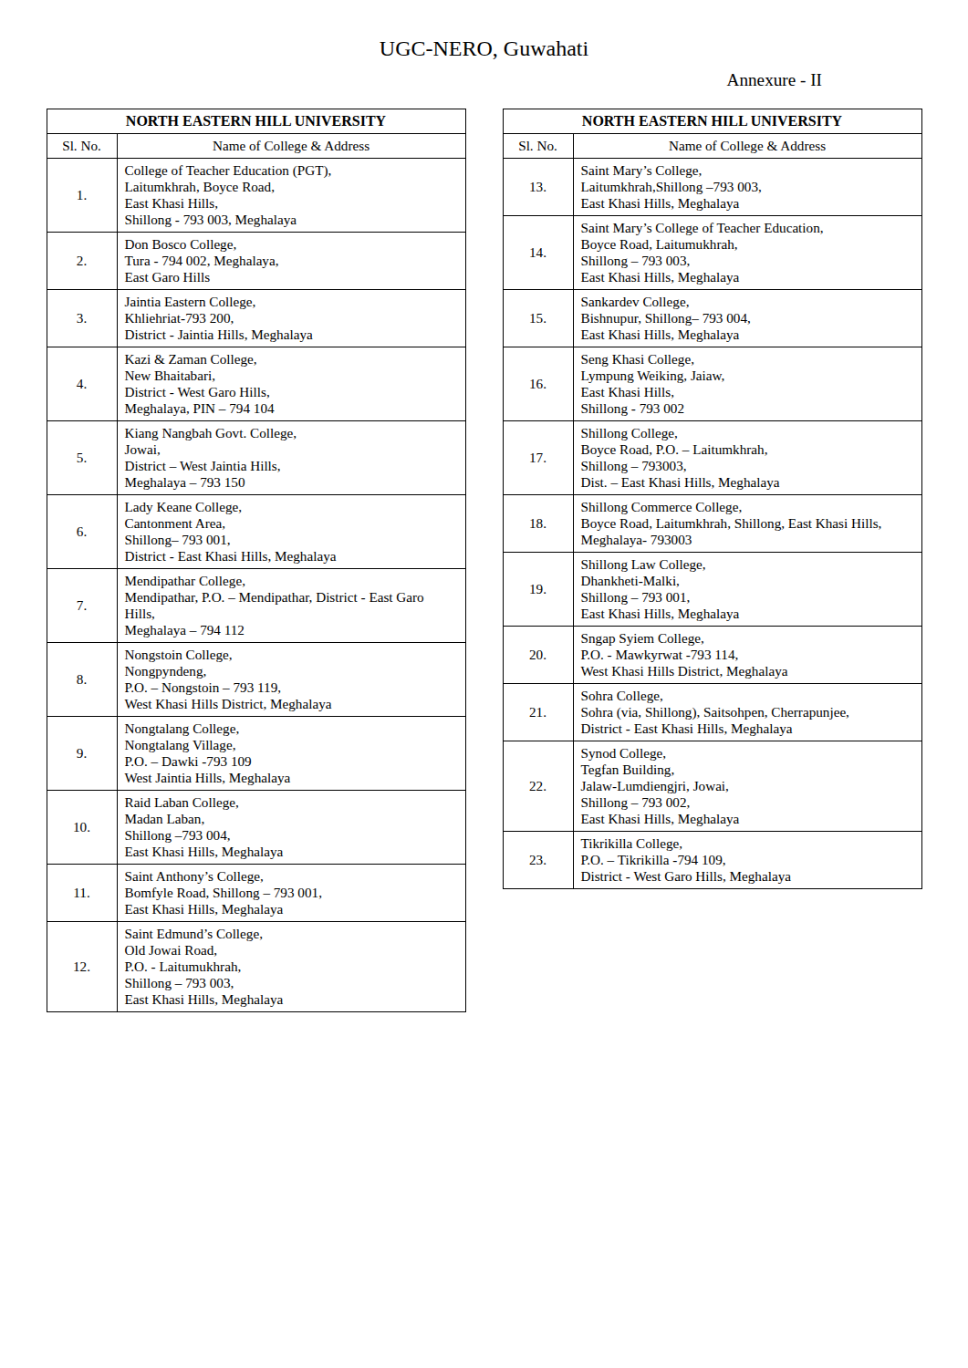UGC-NERO, Guwahati
Annexure - II
NORTH EASTERN HILL UNIVERSITY
| Sl. No. | Name of College & Address |
| --- | --- |
| 1. | College of Teacher Education (PGT), Laitumkhrah, Boyce Road, East Khasi Hills, Shillong - 793 003, Meghalaya |
| 2. | Don Bosco College, Tura - 794 002, Meghalaya, East Garo Hills |
| 3. | Jaintia Eastern College, Khliehriat-793 200, District - Jaintia Hills, Meghalaya |
| 4. | Kazi & Zaman College, New Bhaitabari, District - West Garo Hills, Meghalaya, PIN – 794 104 |
| 5. | Kiang Nangbah Govt. College, Jowai, District – West Jaintia Hills, Meghalaya – 793 150 |
| 6. | Lady Keane College, Cantonment Area, Shillong– 793 001, District - East Khasi Hills, Meghalaya |
| 7. | Mendipathar College, Mendipathar, P.O. – Mendipathar, District - East Garo Hills, Meghalaya – 794 112 |
| 8. | Nongstoin College, Nongpyndeng, P.O. – Nongstoin – 793 119, West Khasi Hills District, Meghalaya |
| 9. | Nongtalang College, Nongtalang Village, P.O. – Dawki -793 109 West Jaintia Hills, Meghalaya |
| 10. | Raid Laban College, Madan Laban, Shillong –793 004, East Khasi Hills, Meghalaya |
| 11. | Saint Anthony’s College, Bomfyle Road, Shillong – 793 001, East Khasi Hills, Meghalaya |
| 12. | Saint Edmund’s College, Old Jowai Road, P.O. - Laitumukhrah, Shillong – 793 003, East Khasi Hills, Meghalaya |
NORTH EASTERN HILL UNIVERSITY
| Sl. No. | Name of College & Address |
| --- | --- |
| 13. | Saint Mary’s College, Laitumkhrah,Shillong –793 003, East Khasi Hills, Meghalaya |
| 14. | Saint Mary’s College of Teacher Education, Boyce Road, Laitumukhrah, Shillong – 793 003, East Khasi Hills, Meghalaya |
| 15. | Sankardev College, Bishnupur, Shillong– 793 004, East Khasi Hills, Meghalaya |
| 16. | Seng Khasi College, Lympung Weiking, Jaiaw, East Khasi Hills, Shillong - 793 002 |
| 17. | Shillong College, Boyce Road, P.O. – Laitumkhrah, Shillong – 793003, Dist. – East Khasi Hills, Meghalaya |
| 18. | Shillong Commerce College, Boyce Road, Laitumkhrah, Shillong, East Khasi Hills, Meghalaya- 793003 |
| 19. | Shillong Law College, Dhankheti-Malki, Shillong – 793 001, East Khasi Hills, Meghalaya |
| 20. | Sngap Syiem College, P.O. - Mawkyrwat -793 114, West Khasi Hills District, Meghalaya |
| 21. | Sohra College, Sohra (via, Shillong), Saitsohpen, Cherrapunjee, District - East Khasi Hills, Meghalaya |
| 22. | Synod College, Tegfan Building, Jalaw-Lumdiengjri, Jowai, Shillong – 793 002, East Khasi Hills, Meghalaya |
| 23. | Tikrikilla College, P.O. – Tikrikilla -794 109, District - West Garo Hills, Meghalaya |